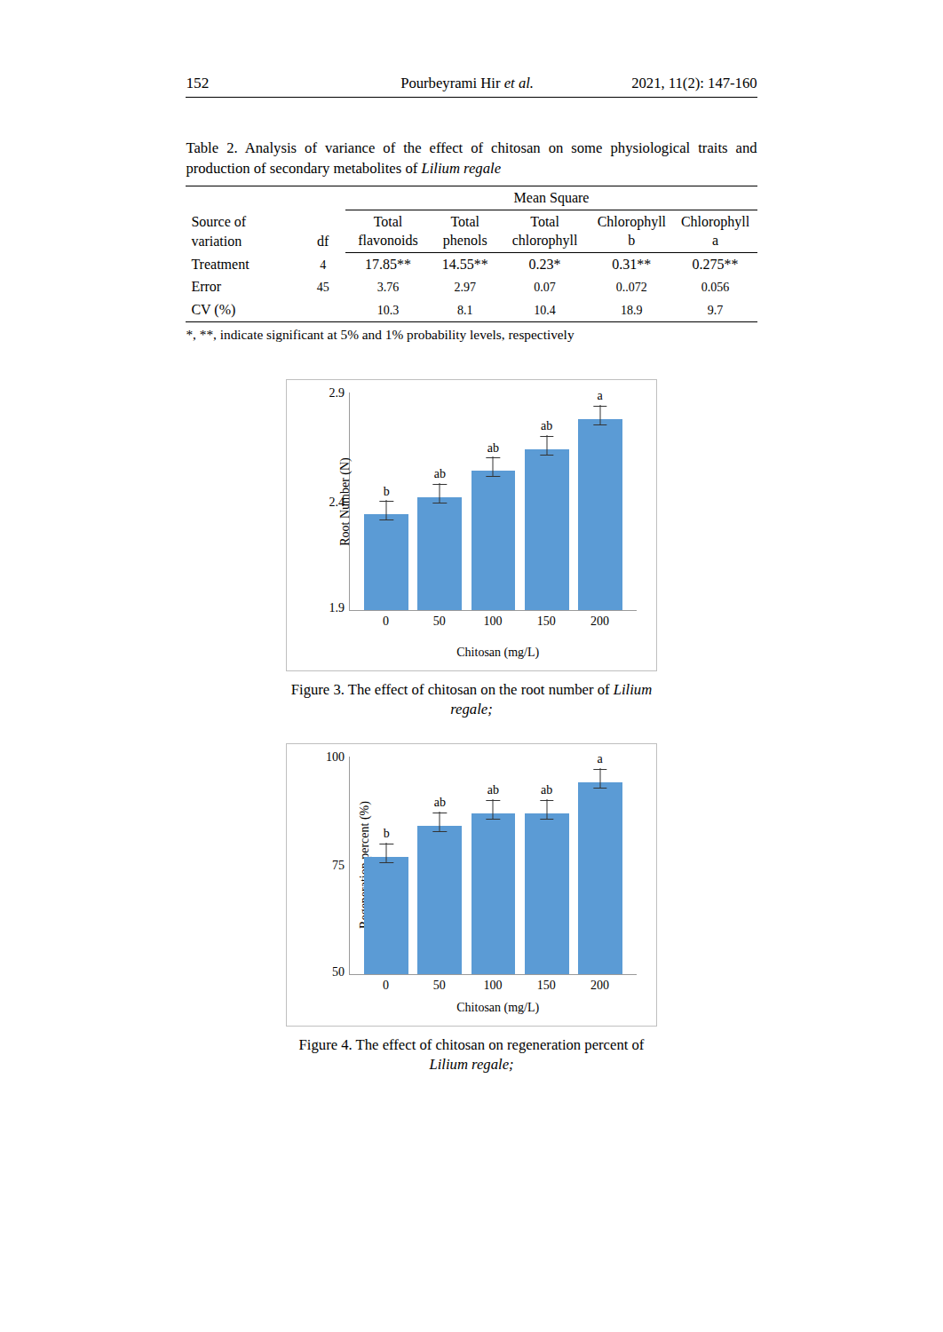152
Pourbeyrami Hir et al.
2021, 11(2): 147-160
Table 2. Analysis of variance of the effect of chitosan on some physiological traits and production of secondary metabolites of Lilium regale
| Source of variation | df | Mean Square |
| Total flavonoids | Total phenols | Total chlorophyll | Chlorophyll b | Chlorophyll a |
| Treatment | 4 | 17.85** | 14.55** | 0.23* | 0.31** | 0.275** |
| Error | 45 | 3.76 | 2.97 | 0.07 | 0..072 | 0.056 |
| CV (%) | | 10.3 | 8.1 | 10.4 | 18.9 | 9.7 |
*, **, indicate significant at 5% and 1% probability levels, respectively
Root Number (N)
2.9
2.4
1.9
b
ab
ab
ab
a
050100150200
Chitosan (mg/L)
Figure 3. The effect of chitosan on the root number of Lilium regale;
Regeneration percent (%)
100
75
50
b
ab
ab
ab
a
050100150200
Chitosan (mg/L)
Figure 4. The effect of chitosan on regeneration percent of Lilium regale;